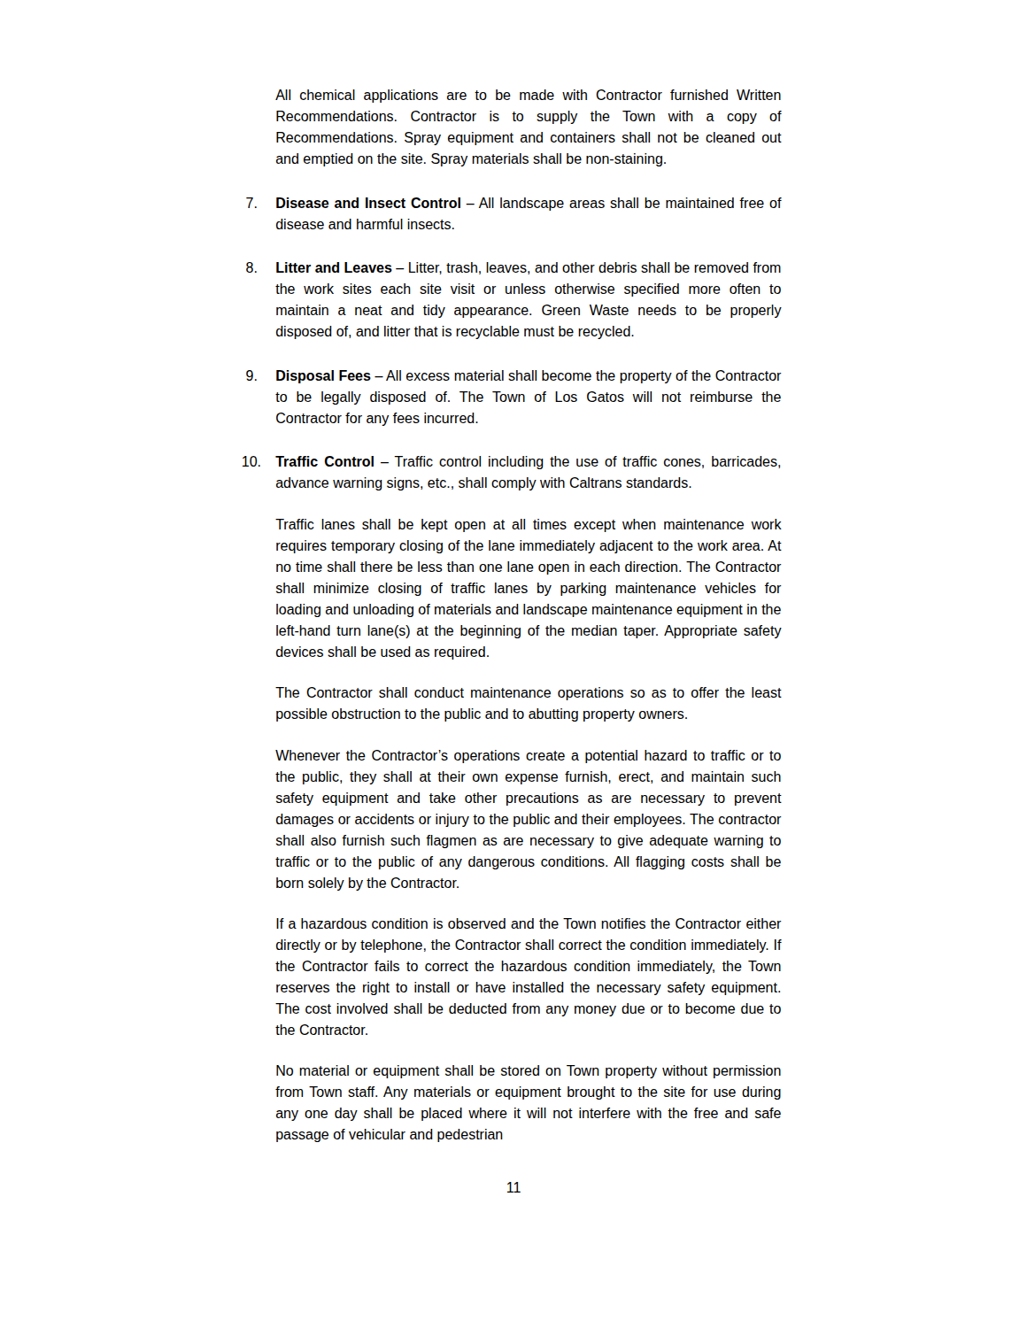All chemical applications are to be made with Contractor furnished Written Recommendations. Contractor is to supply the Town with a copy of Recommendations. Spray equipment and containers shall not be cleaned out and emptied on the site. Spray materials shall be non-staining.
Disease and Insect Control – All landscape areas shall be maintained free of disease and harmful insects.
Litter and Leaves – Litter, trash, leaves, and other debris shall be removed from the work sites each site visit or unless otherwise specified more often to maintain a neat and tidy appearance. Green Waste needs to be properly disposed of, and litter that is recyclable must be recycled.
Disposal Fees – All excess material shall become the property of the Contractor to be legally disposed of. The Town of Los Gatos will not reimburse the Contractor for any fees incurred.
Traffic Control – Traffic control including the use of traffic cones, barricades, advance warning signs, etc., shall comply with Caltrans standards.
Traffic lanes shall be kept open at all times except when maintenance work requires temporary closing of the lane immediately adjacent to the work area. At no time shall there be less than one lane open in each direction. The Contractor shall minimize closing of traffic lanes by parking maintenance vehicles for loading and unloading of materials and landscape maintenance equipment in the left-hand turn lane(s) at the beginning of the median taper. Appropriate safety devices shall be used as required.
The Contractor shall conduct maintenance operations so as to offer the least possible obstruction to the public and to abutting property owners.
Whenever the Contractor’s operations create a potential hazard to traffic or to the public, they shall at their own expense furnish, erect, and maintain such safety equipment and take other precautions as are necessary to prevent damages or accidents or injury to the public and their employees. The contractor shall also furnish such flagmen as are necessary to give adequate warning to traffic or to the public of any dangerous conditions. All flagging costs shall be born solely by the Contractor.
If a hazardous condition is observed and the Town notifies the Contractor either directly or by telephone, the Contractor shall correct the condition immediately. If the Contractor fails to correct the hazardous condition immediately, the Town reserves the right to install or have installed the necessary safety equipment. The cost involved shall be deducted from any money due or to become due to the Contractor.
No material or equipment shall be stored on Town property without permission from Town staff. Any materials or equipment brought to the site for use during any one day shall be placed where it will not interfere with the free and safe passage of vehicular and pedestrian
11